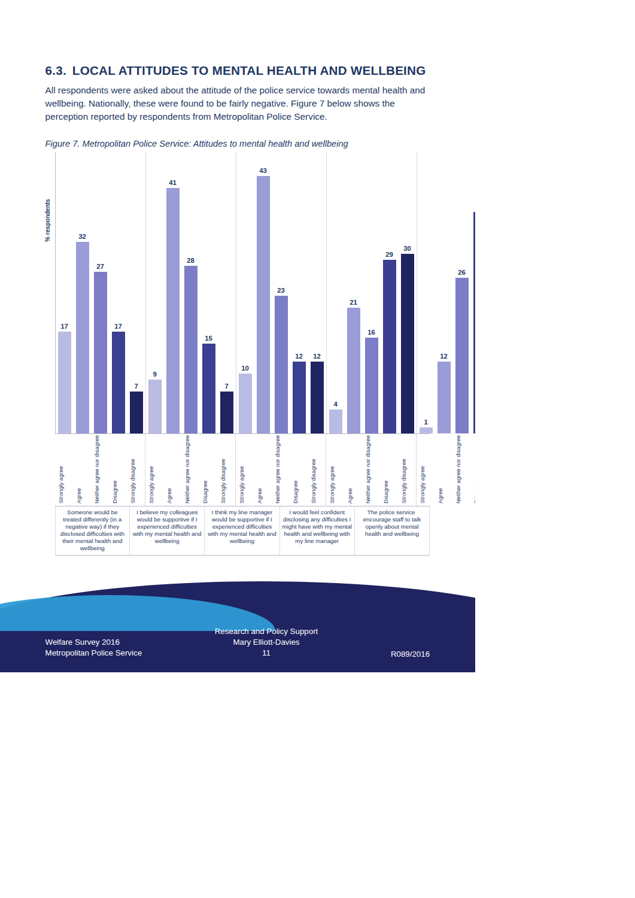6.3. LOCAL ATTITUDES TO MENTAL HEALTH AND WELLBEING
All respondents were asked about the attitude of the police service towards mental health and wellbeing. Nationally, these were found to be fairly negative. Figure 7 below shows the perception reported by respondents from Metropolitan Police Service.
Figure 7. Metropolitan Police Service: Attitudes to mental health and wellbeing
% respondents
17
32
27
17
7
9
41
28
15
7
10
43
23
12
12
4
21
16
29
30
1
12
26
37
23
Strongly agree
Agree
Neither agree nor disagree
Disagree
Strongly disagree
Strongly agree
Agree
Neither agree nor disagree
Disagree
Strongly disagree
Strongly agree
Agree
Neither agree nor disagree
Disagree
Strongly disagree
Strongly agree
Agree
Neither agree nor disagree
Disagree
Strongly disagree
Strongly agree
Agree
Neither agree nor disagree
Disagree
Strongly disagree
Someone would be treated differently (in a negative way) if they disclosed difficulties with their mental health and wellbeing
I believe my colleagues would be supportive if I experienced difficulties with my mental health and wellbeing
I think my line manager would be supportive if I experienced difficulties with my mental health and wellbeing
I would feel confident disclosing any difficulties I might have with my mental health and wellbeing with my line manager
The police service encourage staff to talk openly about mental health and wellbeing
Welfare Survey 2016
Metropolitan Police Service
Research and Policy Support
Mary Elliott-Davies
11
R089/2016